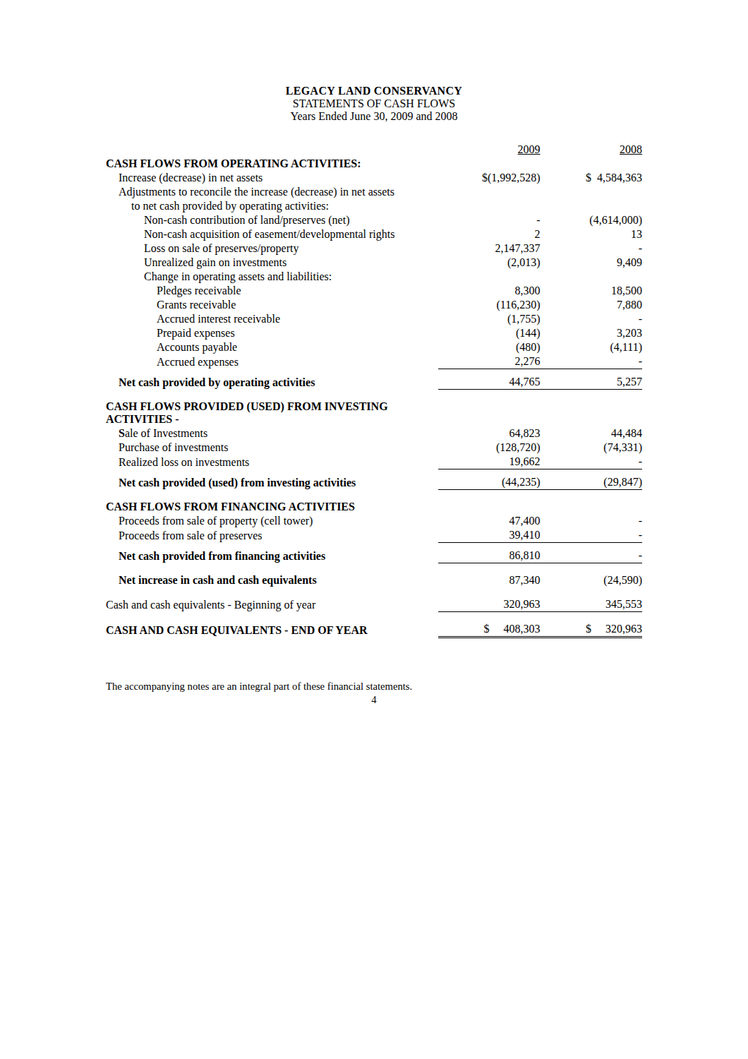LEGACY LAND CONSERVANCY
STATEMENTS OF CASH FLOWS
Years Ended June 30, 2009 and 2008
| | 2009 | 2008 |
| CASH FLOWS FROM OPERATING ACTIVITIES: | | |
| Increase (decrease) in net assets | $(1,992,528) | $ 4,584,363 |
| Adjustments to reconcile the increase (decrease) in net assets | | |
| to net cash provided by operating activities: | | |
| Non-cash contribution of land/preserves (net) | - | (4,614,000) |
| Non-cash acquisition of easement/developmental rights | 2 | 13 |
| Loss on sale of preserves/property | 2,147,337 | - |
| Unrealized gain on investments | (2,013) | 9,409 |
| Change in operating assets and liabilities: | | |
| Pledges receivable | 8,300 | 18,500 |
| Grants receivable | (116,230) | 7,880 |
| Accrued interest receivable | (1,755) | - |
| Prepaid expenses | (144) | 3,203 |
| Accounts payable | (480) | (4,111) |
| Accrued expenses | 2,276 | - |
| Net cash provided by operating activities | 44,765 | 5,257 |
| CASH FLOWS PROVIDED (USED) FROM INVESTING ACTIVITIES - | | |
| S ale of Investments | 64,823 | 44,484 |
| Purchase of investments | (128,720) | (74,331) |
| Realized loss on investments | 19,662 | - |
| Net cash provided (used) from investing activities | (44,235) | (29,847) |
| CASH FLOWS FROM FINANCING ACTIVITIES | | |
| Proceeds from sale of property (cell tower) | 47,400 | - |
| Proceeds from sale of preserves | 39,410 | - |
| Net cash provided from financing activities | 86,810 | - |
| Net increase in cash and cash equivalents | 87,340 | (24,590) |
| Cash and cash equivalents - Beginning of year | 320,963 | 345,553 |
| CASH AND CASH EQUIVALENTS - END OF YEAR | $ 408,303 | $ 320,963 |
The accompanying notes are an integral part of these financial statements.
4